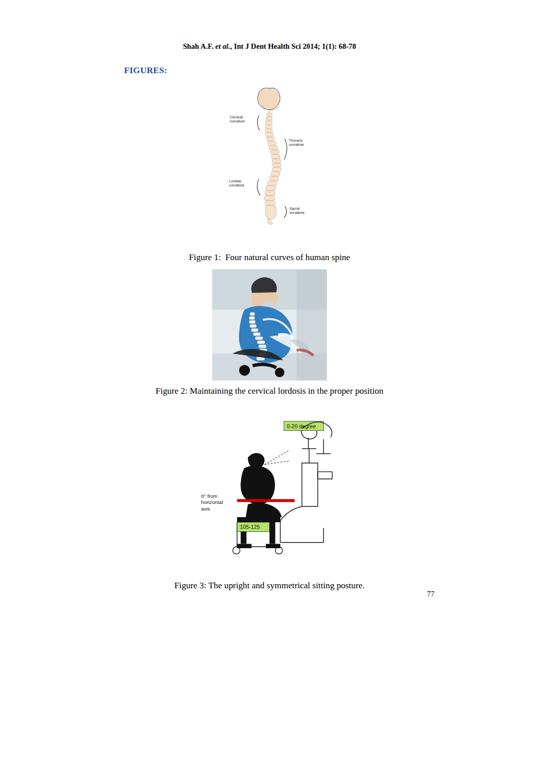Shah A.F. et al., Int J Dent Health Sci 2014; 1(1): 68-78
FIGURES:
Figure 1: Four natural curves of human spine
Figure 2: Maintaining the cervical lordosis in the proper position
Figure 3: The upright and symmetrical sitting posture.
77